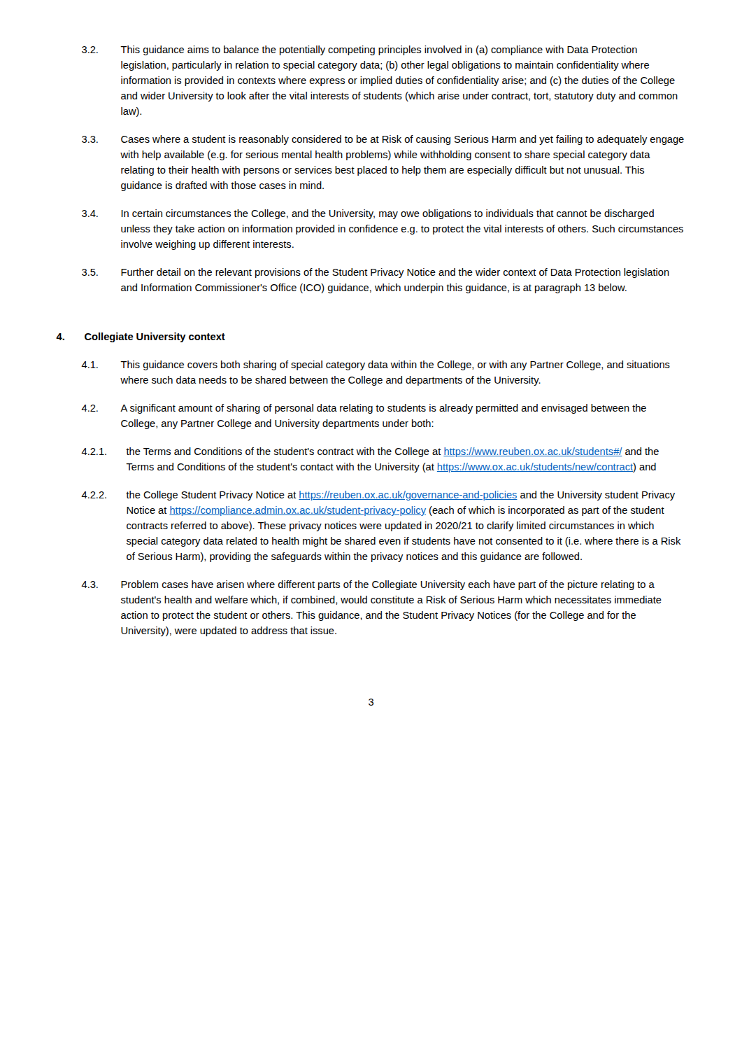3.2.
This guidance aims to balance the potentially competing principles involved in (a) compliance with Data Protection legislation, particularly in relation to special category data; (b) other legal obligations to maintain confidentiality where information is provided in contexts where express or implied duties of confidentiality arise; and (c) the duties of the College and wider University to look after the vital interests of students (which arise under contract, tort, statutory duty and common law).
3.3.
Cases where a student is reasonably considered to be at Risk of causing Serious Harm and yet failing to adequately engage with help available (e.g. for serious mental health problems) while withholding consent to share special category data relating to their health with persons or services best placed to help them are especially difficult but not unusual. This guidance is drafted with those cases in mind.
3.4.
In certain circumstances the College, and the University, may owe obligations to individuals that cannot be discharged unless they take action on information provided in confidence e.g. to protect the vital interests of others. Such circumstances involve weighing up different interests.
3.5.
Further detail on the relevant provisions of the Student Privacy Notice and the wider context of Data Protection legislation and Information Commissioner's Office (ICO) guidance, which underpin this guidance, is at paragraph 13 below.
4.
Collegiate University context
4.1.
This guidance covers both sharing of special category data within the College, or with any Partner College, and situations where such data needs to be shared between the College and departments of the University.
4.2.
A significant amount of sharing of personal data relating to students is already permitted and envisaged between the College, any Partner College and University departments under both:
4.2.1.
the Terms and Conditions of the student's contract with the College at https://www.reuben.ox.ac.uk/students#/ and the Terms and Conditions of the student's contact with the University (at https://www.ox.ac.uk/students/new/contract) and
4.2.2.
the College Student Privacy Notice at https://reuben.ox.ac.uk/governance-and-policies and the University student Privacy Notice at https://compliance.admin.ox.ac.uk/student-privacy-policy (each of which is incorporated as part of the student contracts referred to above). These privacy notices were updated in 2020/21 to clarify limited circumstances in which special category data related to health might be shared even if students have not consented to it (i.e. where there is a Risk of Serious Harm), providing the safeguards within the privacy notices and this guidance are followed.
4.3.
Problem cases have arisen where different parts of the Collegiate University each have part of the picture relating to a student's health and welfare which, if combined, would constitute a Risk of Serious Harm which necessitates immediate action to protect the student or others. This guidance, and the Student Privacy Notices (for the College and for the University), were updated to address that issue.
3